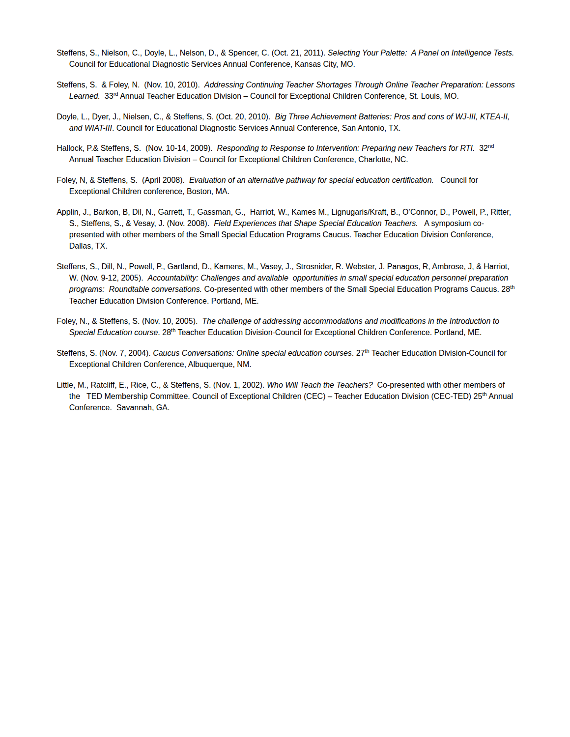Steffens, S., Nielson, C., Doyle, L., Nelson, D., & Spencer, C. (Oct. 21, 2011). Selecting Your Palette: A Panel on Intelligence Tests. Council for Educational Diagnostic Services Annual Conference, Kansas City, MO.
Steffens, S. & Foley, N. (Nov. 10, 2010). Addressing Continuing Teacher Shortages Through Online Teacher Preparation: Lessons Learned. 33rd Annual Teacher Education Division – Council for Exceptional Children Conference, St. Louis, MO.
Doyle, L., Dyer, J., Nielsen, C., & Steffens, S. (Oct. 20, 2010). Big Three Achievement Batteries: Pros and cons of WJ-III, KTEA-II, and WIAT-III. Council for Educational Diagnostic Services Annual Conference, San Antonio, TX.
Hallock, P.& Steffens, S. (Nov. 10-14, 2009). Responding to Response to Intervention: Preparing new Teachers for RTI. 32nd Annual Teacher Education Division – Council for Exceptional Children Conference, Charlotte, NC.
Foley, N, & Steffens, S. (April 2008). Evaluation of an alternative pathway for special education certification. Council for Exceptional Children conference, Boston, MA.
Applin, J., Barkon, B, Dil, N., Garrett, T., Gassman, G., Harriot, W., Kames M., Lignugaris/Kraft, B., O’Connor, D., Powell, P., Ritter, S., Steffens, S., & Vesay, J. (Nov. 2008). Field Experiences that Shape Special Education Teachers. A symposium co-presented with other members of the Small Special Education Programs Caucus. Teacher Education Division Conference, Dallas, TX.
Steffens, S., Dill, N., Powell, P., Gartland, D., Kamens, M., Vasey, J., Strosnider, R. Webster, J. Panagos, R, Ambrose, J, & Harriot, W. (Nov. 9-12, 2005). Accountability: Challenges and available opportunities in small special education personnel preparation programs: Roundtable conversations. Co-presented with other members of the Small Special Education Programs Caucus. 28th Teacher Education Division Conference. Portland, ME.
Foley, N., & Steffens, S. (Nov. 10, 2005). The challenge of addressing accommodations and modifications in the Introduction to Special Education course. 28th Teacher Education Division-Council for Exceptional Children Conference. Portland, ME.
Steffens, S. (Nov. 7, 2004). Caucus Conversations: Online special education courses. 27th Teacher Education Division-Council for Exceptional Children Conference, Albuquerque, NM.
Little, M., Ratcliff, E., Rice, C., & Steffens, S. (Nov. 1, 2002). Who Will Teach the Teachers? Co-presented with other members of the TED Membership Committee. Council of Exceptional Children (CEC) – Teacher Education Division (CEC-TED) 25th Annual Conference. Savannah, GA.